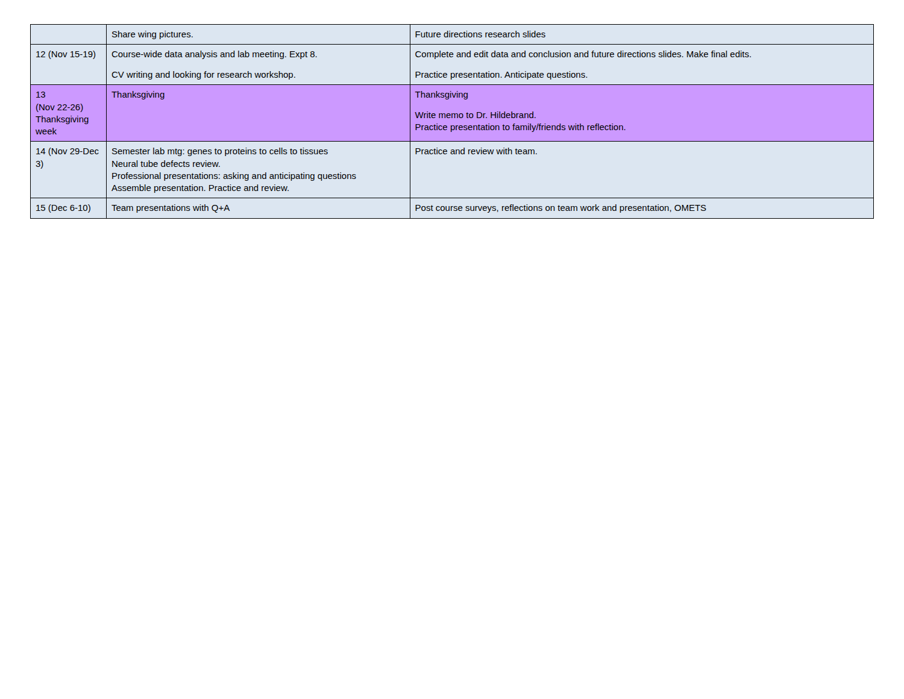| | Share wing pictures. | Future directions research slides |
| 12 (Nov 15-19) | Course-wide data analysis and lab meeting. Expt 8. CV writing and looking for research workshop. | Complete and edit data and conclusion and future directions slides. Make final edits. Practice presentation. Anticipate questions. |
| 13 (Nov 22-26) Thanksgiving week | Thanksgiving | Thanksgiving Write memo to Dr. Hildebrand. Practice presentation to family/friends with reflection. |
| 14 (Nov 29-Dec 3) | Semester lab mtg: genes to proteins to cells to tissues Neural tube defects review. Professional presentations: asking and anticipating questions Assemble presentation. Practice and review. | Practice and review with team. |
| 15 (Dec 6-10) | Team presentations with Q+A | Post course surveys, reflections on team work and presentation, OMETS |